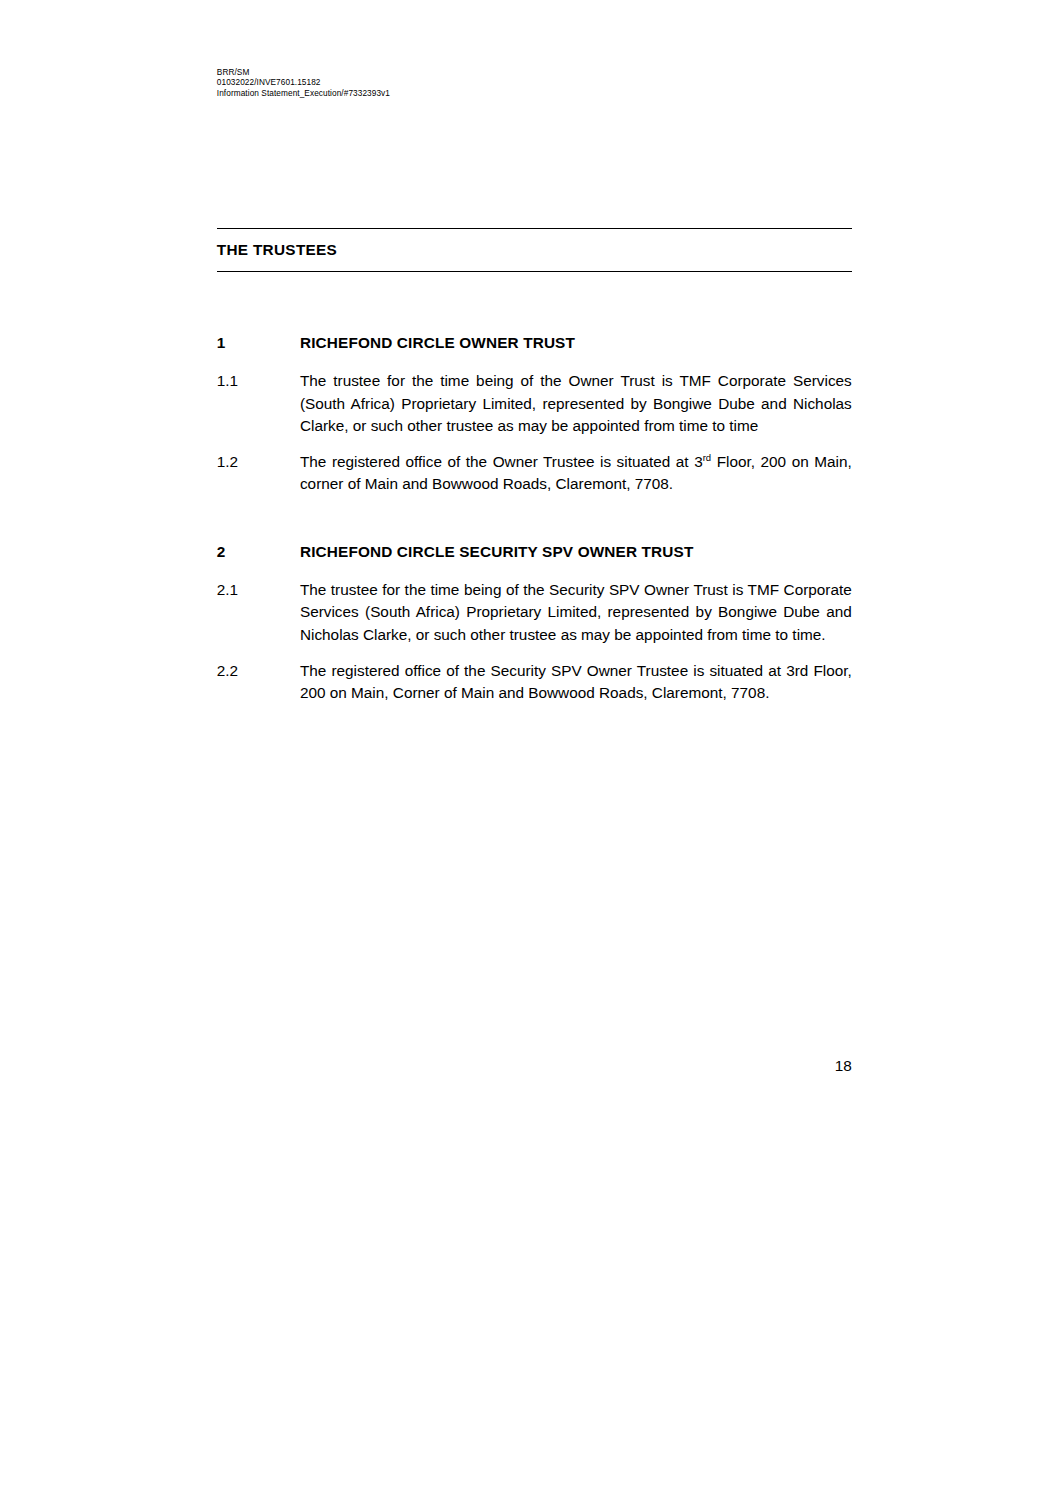BRR/SM
01032022/INVE7601.15182
Information Statement_Execution/#7332393v1
The Trustees
1
Richefond Circle Owner Trust
1.1
The trustee for the time being of the Owner Trust is TMF Corporate Services (South Africa) Proprietary Limited, represented by Bongiwe Dube and Nicholas Clarke, or such other trustee as may be appointed from time to time
1.2
The registered office of the Owner Trustee is situated at 3rd Floor, 200 on Main, corner of Main and Bowwood Roads, Claremont, 7708.
2
Richefond Circle Security SPV Owner Trust
2.1
The trustee for the time being of the Security SPV Owner Trust is TMF Corporate Services (South Africa) Proprietary Limited, represented by Bongiwe Dube and Nicholas Clarke, or such other trustee as may be appointed from time to time.
2.2
The registered office of the Security SPV Owner Trustee is situated at 3rd Floor, 200 on Main, Corner of Main and Bowwood Roads, Claremont, 7708.
18